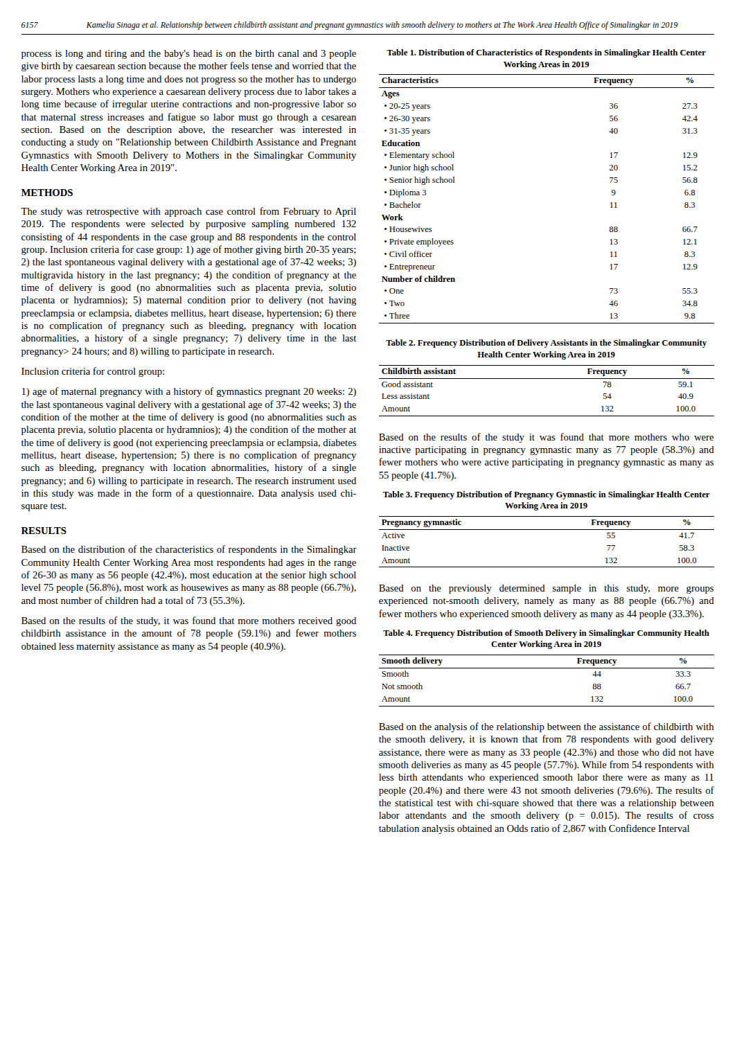6157
Kamelia Sinaga et al. Relationship between childbirth assistant and pregnant gymnastics with smooth delivery to mothers at The Work Area Health Office of Simalingkar in 2019
process is long and tiring and the baby's head is on the birth canal and 3 people give birth by caesarean section because the mother feels tense and worried that the labor process lasts a long time and does not progress so the mother has to undergo surgery. Mothers who experience a caesarean delivery process due to labor takes a long time because of irregular uterine contractions and non-progressive labor so that maternal stress increases and fatigue so labor must go through a cesarean section. Based on the description above, the researcher was interested in conducting a study on "Relationship between Childbirth Assistance and Pregnant Gymnastics with Smooth Delivery to Mothers in the Simalingkar Community Health Center Working Area in 2019".
METHODS
The study was retrospective with approach case control from February to April 2019. The respondents were selected by purposive sampling numbered 132 consisting of 44 respondents in the case group and 88 respondents in the control group. Inclusion criteria for case group: 1) age of mother giving birth 20-35 years; 2) the last spontaneous vaginal delivery with a gestational age of 37-42 weeks; 3) multigravida history in the last pregnancy; 4) the condition of pregnancy at the time of delivery is good (no abnormalities such as placenta previa, solutio placenta or hydramnios); 5) maternal condition prior to delivery (not having preeclampsia or eclampsia, diabetes mellitus, heart disease, hypertension; 6) there is no complication of pregnancy such as bleeding, pregnancy with location abnormalities, a history of a single pregnancy; 7) delivery time in the last pregnancy> 24 hours; and 8) willing to participate in research.
Inclusion criteria for control group:
1) age of maternal pregnancy with a history of gymnastics pregnant 20 weeks: 2) the last spontaneous vaginal delivery with a gestational age of 37-42 weeks; 3) the condition of the mother at the time of delivery is good (no abnormalities such as placenta previa, solutio placenta or hydramnios); 4) the condition of the mother at the time of delivery is good (not experiencing preeclampsia or eclampsia, diabetes mellitus, heart disease, hypertension; 5) there is no complication of pregnancy such as bleeding, pregnancy with location abnormalities, history of a single pregnancy; and 6) willing to participate in research. The research instrument used in this study was made in the form of a questionnaire. Data analysis used chi-square test.
RESULTS
Based on the distribution of the characteristics of respondents in the Simalingkar Community Health Center Working Area most respondents had ages in the range of 26-30 as many as 56 people (42.4%), most education at the senior high school level 75 people (56.8%), most work as housewives as many as 88 people (66.7%), and most number of children had a total of 73 (55.3%).
Based on the results of the study, it was found that more mothers received good childbirth assistance in the amount of 78 people (59.1%) and fewer mothers obtained less maternity assistance as many as 54 people (40.9%).
Table 1. Distribution of Characteristics of Respondents in Simalingkar Health Center Working Areas in 2019
| Characteristics | Frequency | % |
| --- | --- | --- |
| Ages | | |
| 20-25 years | 36 | 27.3 |
| 26-30 years | 56 | 42.4 |
| 31-35 years | 40 | 31.3 |
| Education | | |
| Elementary school | 17 | 12.9 |
| Junior high school | 20 | 15.2 |
| Senior high school | 75 | 56.8 |
| Diploma 3 | 9 | 6.8 |
| Bachelor | 11 | 8.3 |
| Work | | |
| Housewives | 88 | 66.7 |
| Private employees | 13 | 12.1 |
| Civil officer | 11 | 8.3 |
| Entrepreneur | 17 | 12.9 |
| Number of children | | |
| One | 73 | 55.3 |
| Two | 46 | 34.8 |
| Three | 13 | 9.8 |
Table 2. Frequency Distribution of Delivery Assistants in the Simalingkar Community Health Center Working Area in 2019
| Childbirth assistant | Frequency | % |
| --- | --- | --- |
| Good assistant | 78 | 59.1 |
| Less assistant | 54 | 40.9 |
| Amount | 132 | 100.0 |
Based on the results of the study it was found that more mothers who were inactive participating in pregnancy gymnastic many as 77 people (58.3%) and fewer mothers who were active participating in pregnancy gymnastic as many as 55 people (41.7%).
Table 3. Frequency Distribution of Pregnancy Gymnastic in Simalingkar Health Center Working Area in 2019
| Pregnancy gymnastic | Frequency | % |
| --- | --- | --- |
| Active | 55 | 41.7 |
| Inactive | 77 | 58.3 |
| Amount | 132 | 100.0 |
Based on the previously determined sample in this study, more groups experienced not-smooth delivery, namely as many as 88 people (66.7%) and fewer mothers who experienced smooth delivery as many as 44 people (33.3%).
Table 4. Frequency Distribution of Smooth Delivery in Simalingkar Community Health Center Working Area in 2019
| Smooth delivery | Frequency | % |
| --- | --- | --- |
| Smooth | 44 | 33.3 |
| Not smooth | 88 | 66.7 |
| Amount | 132 | 100.0 |
Based on the analysis of the relationship between the assistance of childbirth with the smooth delivery, it is known that from 78 respondents with good delivery assistance, there were as many as 33 people (42.3%) and those who did not have smooth deliveries as many as 45 people (57.7%). While from 54 respondents with less birth attendants who experienced smooth labor there were as many as 11 people (20.4%) and there were 43 not smooth deliveries (79.6%). The results of the statistical test with chi-square showed that there was a relationship between labor attendants and the smooth delivery (p = 0.015). The results of cross tabulation analysis obtained an Odds ratio of 2,867 with Confidence Interval